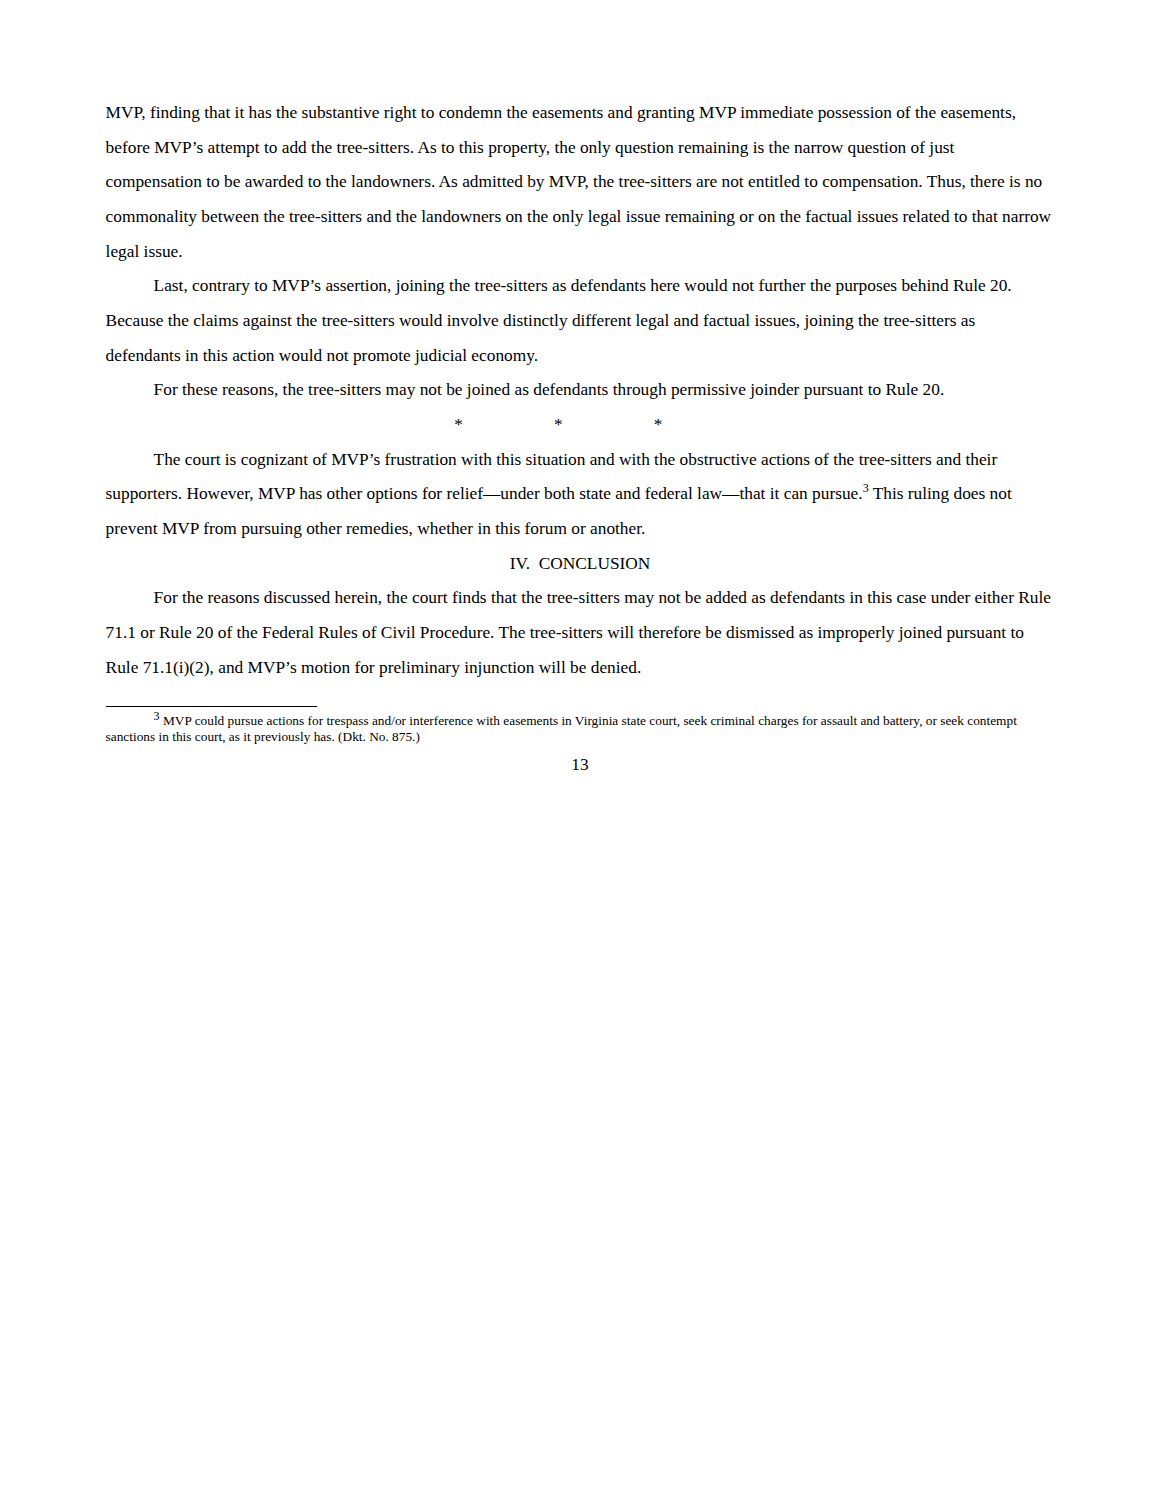MVP, finding that it has the substantive right to condemn the easements and granting MVP immediate possession of the easements, before MVP’s attempt to add the tree-sitters. As to this property, the only question remaining is the narrow question of just compensation to be awarded to the landowners. As admitted by MVP, the tree-sitters are not entitled to compensation. Thus, there is no commonality between the tree-sitters and the landowners on the only legal issue remaining or on the factual issues related to that narrow legal issue.
Last, contrary to MVP’s assertion, joining the tree-sitters as defendants here would not further the purposes behind Rule 20. Because the claims against the tree-sitters would involve distinctly different legal and factual issues, joining the tree-sitters as defendants in this action would not promote judicial economy.
For these reasons, the tree-sitters may not be joined as defendants through permissive joinder pursuant to Rule 20.
* * *
The court is cognizant of MVP’s frustration with this situation and with the obstructive actions of the tree-sitters and their supporters. However, MVP has other options for relief—under both state and federal law—that it can pursue.3 This ruling does not prevent MVP from pursuing other remedies, whether in this forum or another.
IV. CONCLUSION
For the reasons discussed herein, the court finds that the tree-sitters may not be added as defendants in this case under either Rule 71.1 or Rule 20 of the Federal Rules of Civil Procedure. The tree-sitters will therefore be dismissed as improperly joined pursuant to Rule 71.1(i)(2), and MVP’s motion for preliminary injunction will be denied.
3 MVP could pursue actions for trespass and/or interference with easements in Virginia state court, seek criminal charges for assault and battery, or seek contempt sanctions in this court, as it previously has. (Dkt. No. 875.)
13